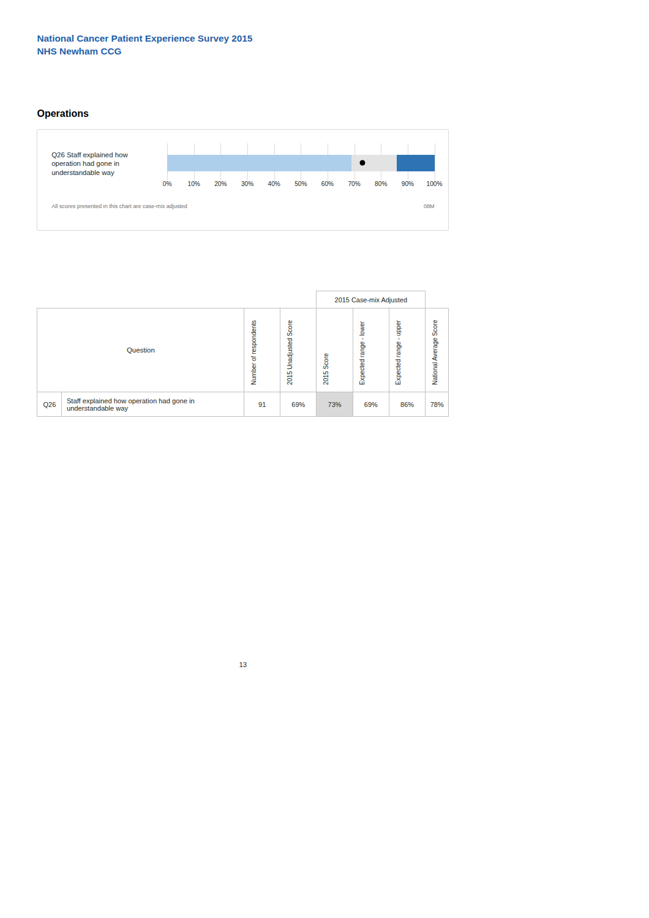National Cancer Patient Experience Survey 2015 NHS Newham CCG
Operations
Q26 Staff explained how operation had gone in understandable way
0% 10% 20% 30% 40% 50% 60% 70% 80% 90% 100%
All scores presented in this chart are case-mix adjusted 08M
| | | | 2015 Case-mix Adjusted | |
| Question | Number of respondents | 2015 Unadjusted Score | 2015 Score | Expected range - lower | Expected range - upper | National Average Score |
| Q26 | Staff explained how operation had gone in understandable way | 91 | 69% | 73% | 69% | 86% | 78% |
13